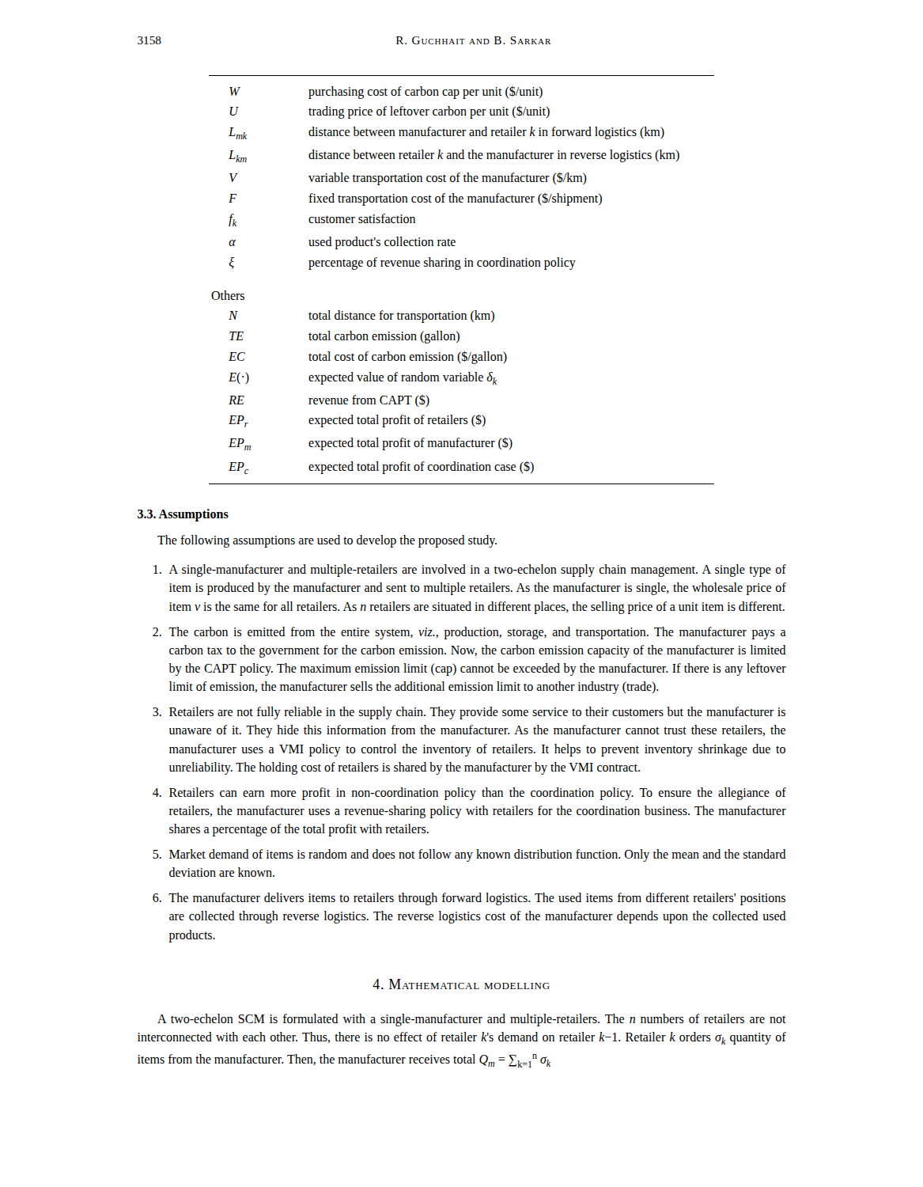3158 R. Guchhait and B. Sarkar
| W | purchasing cost of carbon cap per unit ($/unit) |
| U | trading price of leftover carbon per unit ($/unit) |
| L mk | distance between manufacturer and retailer k in forward logistics (km) |
| L km | distance between retailer k and the manufacturer in reverse logistics (km) |
| V | variable transportation cost of the manufacturer ($/km) |
| F | fixed transportation cost of the manufacturer ($/shipment) |
| f k | customer satisfaction |
| α | used product's collection rate |
| ξ | percentage of revenue sharing in coordination policy |
| Others |
| N | total distance for transportation (km) |
| TE | total carbon emission (gallon) |
| EC | total cost of carbon emission ($/gallon) |
| E (·) | expected value of random variable δ k |
| RE | revenue from CAPT ($) |
| EP r | expected total profit of retailers ($) |
| EP m | expected total profit of manufacturer ($) |
| EP c | expected total profit of coordination case ($) |
3.3. Assumptions
The following assumptions are used to develop the proposed study.
A single-manufacturer and multiple-retailers are involved in a two-echelon supply chain management. A single type of item is produced by the manufacturer and sent to multiple retailers. As the manufacturer is single, the wholesale price of item v is the same for all retailers. As n retailers are situated in different places, the selling price of a unit item is different.
The carbon is emitted from the entire system, viz., production, storage, and transportation. The manufacturer pays a carbon tax to the government for the carbon emission. Now, the carbon emission capacity of the manufacturer is limited by the CAPT policy. The maximum emission limit (cap) cannot be exceeded by the manufacturer. If there is any leftover limit of emission, the manufacturer sells the additional emission limit to another industry (trade).
Retailers are not fully reliable in the supply chain. They provide some service to their customers but the manufacturer is unaware of it. They hide this information from the manufacturer. As the manufacturer cannot trust these retailers, the manufacturer uses a VMI policy to control the inventory of retailers. It helps to prevent inventory shrinkage due to unreliability. The holding cost of retailers is shared by the manufacturer by the VMI contract.
Retailers can earn more profit in non-coordination policy than the coordination policy. To ensure the allegiance of retailers, the manufacturer uses a revenue-sharing policy with retailers for the coordination business. The manufacturer shares a percentage of the total profit with retailers.
Market demand of items is random and does not follow any known distribution function. Only the mean and the standard deviation are known.
The manufacturer delivers items to retailers through forward logistics. The used items from different retailers' positions are collected through reverse logistics. The reverse logistics cost of the manufacturer depends upon the collected used products.
4. Mathematical modelling
A two-echelon SCM is formulated with a single-manufacturer and multiple-retailers. The n numbers of retailers are not interconnected with each other. Thus, there is no effect of retailer k's demand on retailer k−1. Retailer k orders σk quantity of items from the manufacturer. Then, the manufacturer receives total Qm = ∑k=1n σk